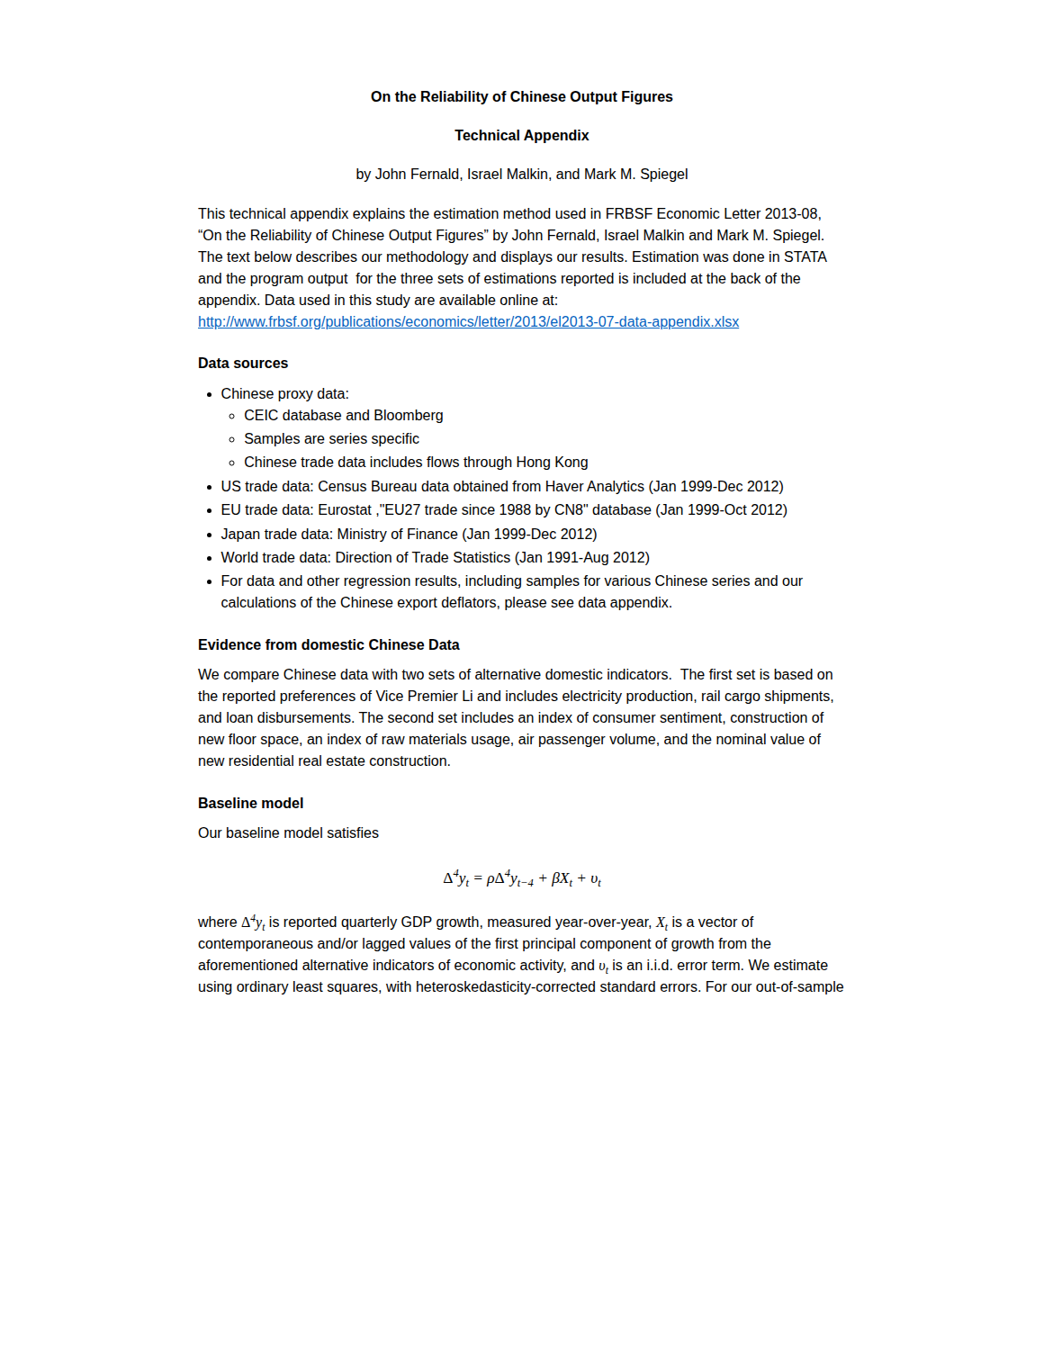On the Reliability of Chinese Output Figures
Technical Appendix
by John Fernald, Israel Malkin, and Mark M. Spiegel
This technical appendix explains the estimation method used in FRBSF Economic Letter 2013-08, “On the Reliability of Chinese Output Figures” by John Fernald, Israel Malkin and Mark M. Spiegel. The text below describes our methodology and displays our results. Estimation was done in STATA and the program output for the three sets of estimations reported is included at the back of the appendix. Data used in this study are available online at:
http://www.frbsf.org/publications/economics/letter/2013/el2013-07-data-appendix.xlsx
Data sources
Chinese proxy data:
CEIC database and Bloomberg
Samples are series specific
Chinese trade data includes flows through Hong Kong
US trade data: Census Bureau data obtained from Haver Analytics (Jan 1999-Dec 2012)
EU trade data: Eurostat ,"EU27 trade since 1988 by CN8" database (Jan 1999-Oct 2012)
Japan trade data: Ministry of Finance (Jan 1999-Dec 2012)
World trade data: Direction of Trade Statistics (Jan 1991-Aug 2012)
For data and other regression results, including samples for various Chinese series and our calculations of the Chinese export deflators, please see data appendix.
Evidence from domestic Chinese Data
We compare Chinese data with two sets of alternative domestic indicators. The first set is based on the reported preferences of Vice Premier Li and includes electricity production, rail cargo shipments, and loan disbursements. The second set includes an index of consumer sentiment, construction of new floor space, an index of raw materials usage, air passenger volume, and the nominal value of new residential real estate construction.
Baseline model
Our baseline model satisfies
Δ4yt = ρΔ4yt−4 + βXt + υt
where Δ4yt is reported quarterly GDP growth, measured year-over-year, Xt is a vector of contemporaneous and/or lagged values of the first principal component of growth from the aforementioned alternative indicators of economic activity, and υt is an i.i.d. error term. We estimate using ordinary least squares, with heteroskedasticity-corrected standard errors. For our out-of-sample